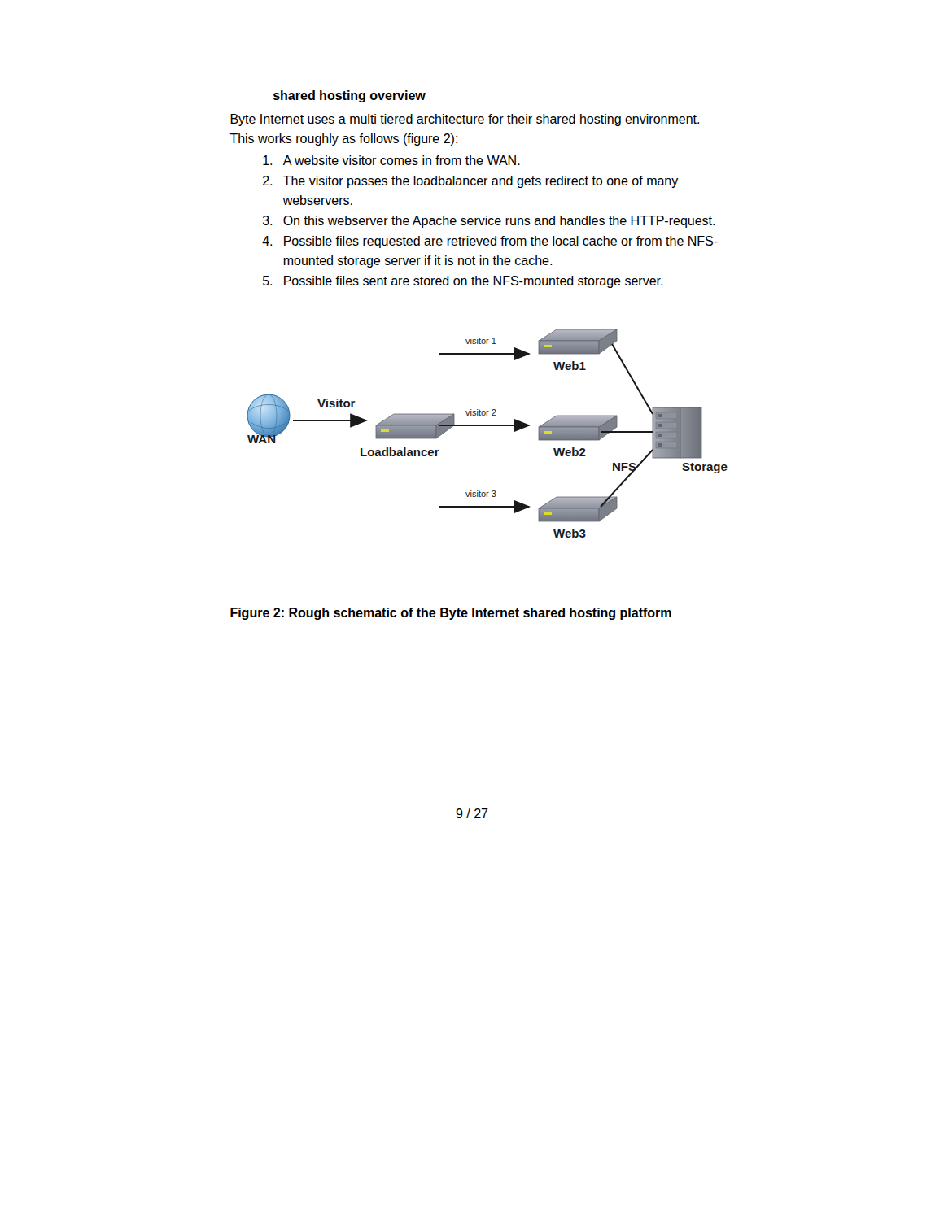shared hosting overview
Byte Internet uses a multi tiered architecture for their shared hosting environment. This works roughly as follows (figure 2):
A website visitor comes in from the WAN.
The visitor passes the loadbalancer and gets redirect to one of many webservers.
On this webserver the Apache service runs and handles the HTTP-request.
Possible files requested are retrieved from the local cache or from the NFS-mounted storage server if it is not in the cache.
Possible files sent are stored on the NFS-mounted storage server.
WAN Visitor Loadbalancer visitor 1 Web1 visitor 2 Web2 visitor 3 Web3 Storage NFS
Figure 2: Rough schematic of the Byte Internet shared hosting platform
9 / 27